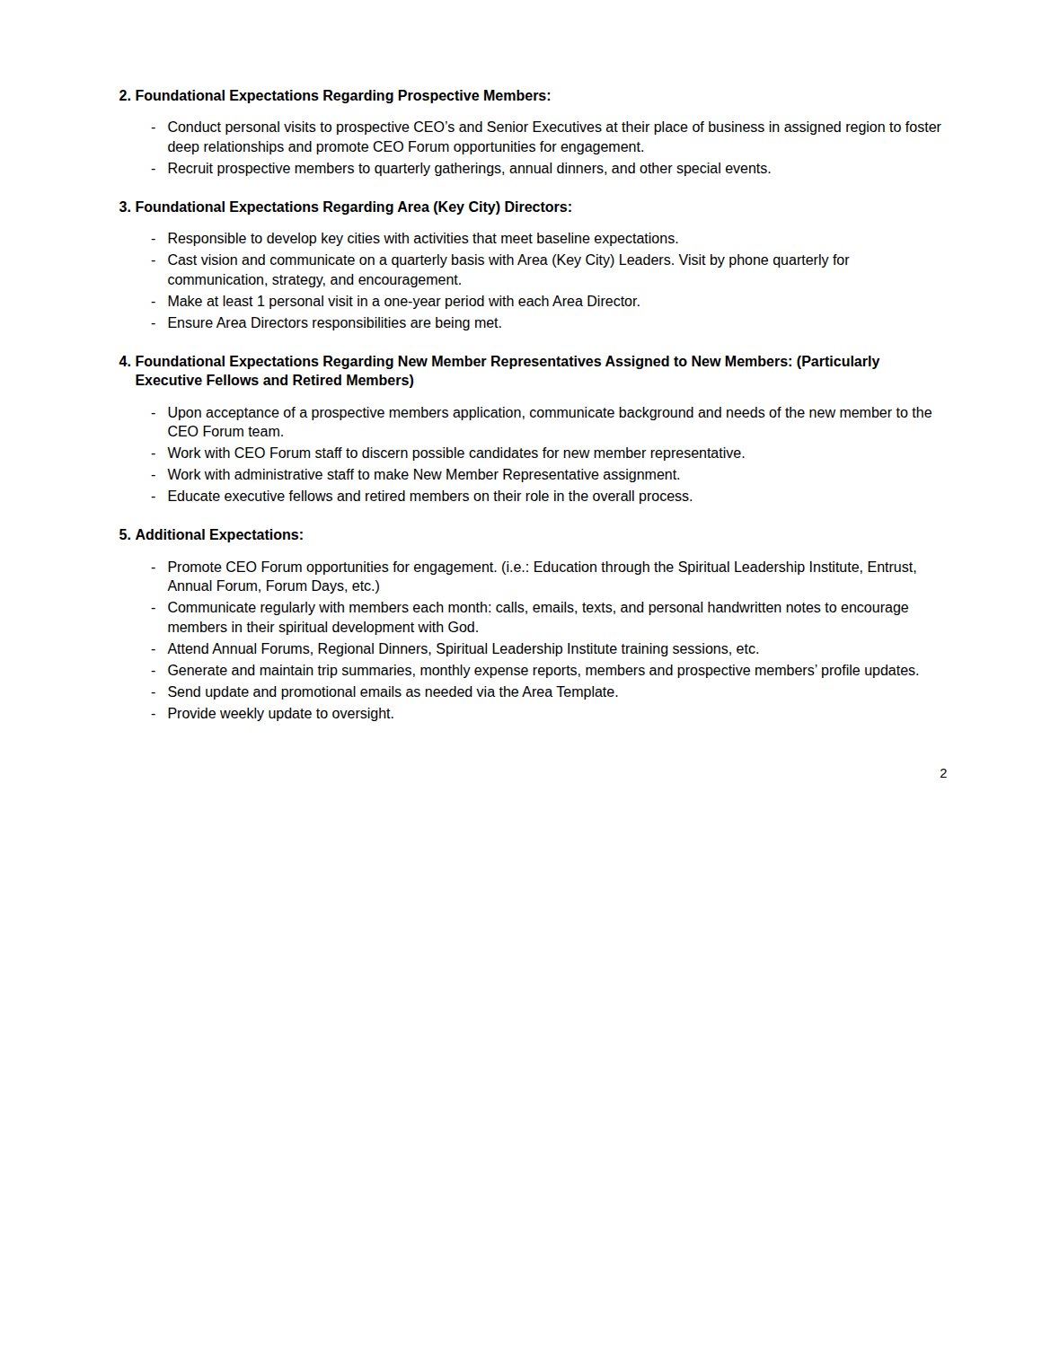Foundational Expectations Regarding Prospective Members:
Conduct personal visits to prospective CEO’s and Senior Executives at their place of business in assigned region to foster deep relationships and promote CEO Forum opportunities for engagement.
Recruit prospective members to quarterly gatherings, annual dinners, and other special events.
Foundational Expectations Regarding Area (Key City) Directors:
Responsible to develop key cities with activities that meet baseline expectations.
Cast vision and communicate on a quarterly basis with Area (Key City) Leaders. Visit by phone quarterly for communication, strategy, and encouragement.
Make at least 1 personal visit in a one-year period with each Area Director.
Ensure Area Directors responsibilities are being met.
Foundational Expectations Regarding New Member Representatives Assigned to New Members: (Particularly Executive Fellows and Retired Members)
Upon acceptance of a prospective members application, communicate background and needs of the new member to the CEO Forum team.
Work with CEO Forum staff to discern possible candidates for new member representative.
Work with administrative staff to make New Member Representative assignment.
Educate executive fellows and retired members on their role in the overall process.
Additional Expectations:
Promote CEO Forum opportunities for engagement. (i.e.: Education through the Spiritual Leadership Institute, Entrust, Annual Forum, Forum Days, etc.)
Communicate regularly with members each month: calls, emails, texts, and personal handwritten notes to encourage members in their spiritual development with God.
Attend Annual Forums, Regional Dinners, Spiritual Leadership Institute training sessions, etc.
Generate and maintain trip summaries, monthly expense reports, members and prospective members’ profile updates.
Send update and promotional emails as needed via the Area Template.
Provide weekly update to oversight.
2